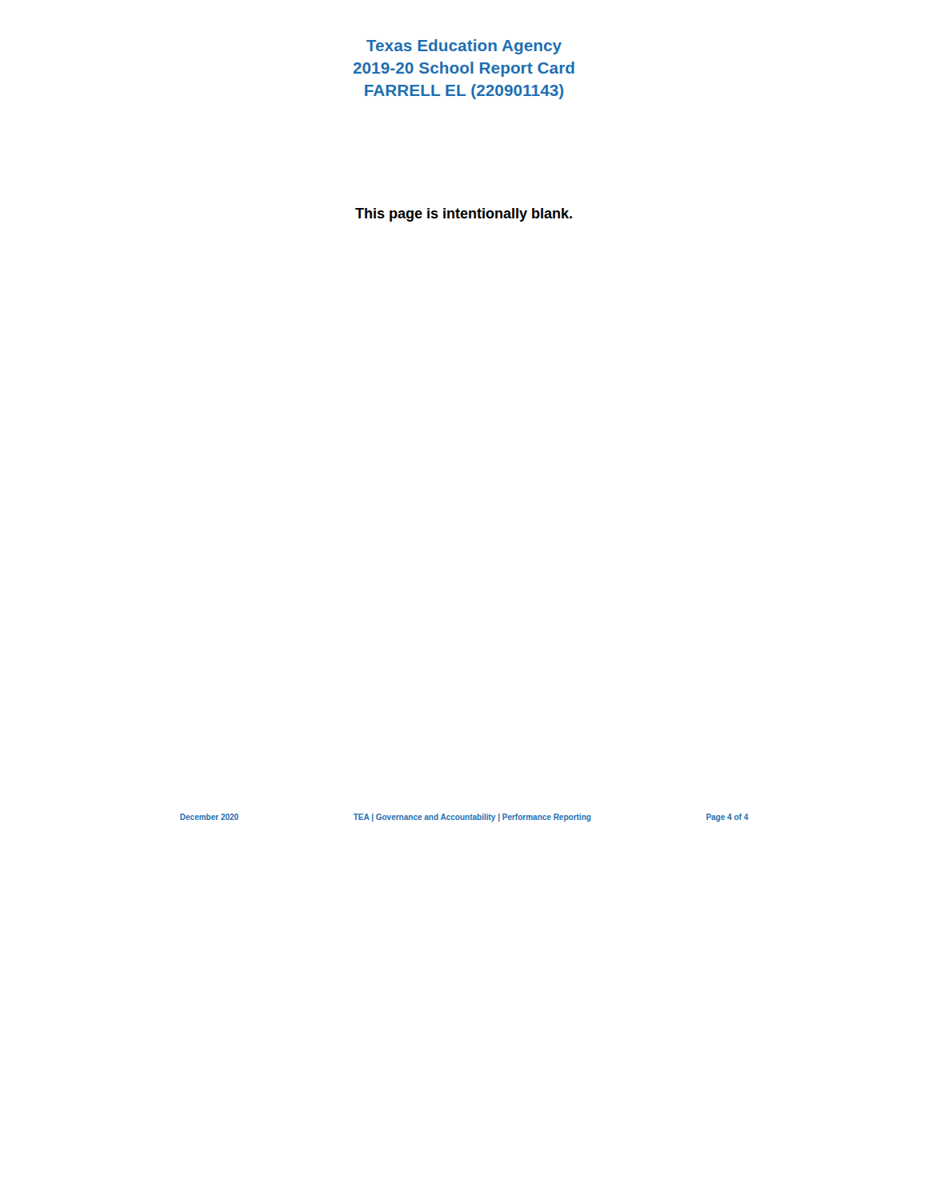Texas Education Agency 2019-20 School Report Card FARRELL EL (220901143)
This page is intentionally blank.
December 2020
TEA | Governance and Accountability | Performance Reporting
Page 4 of 4